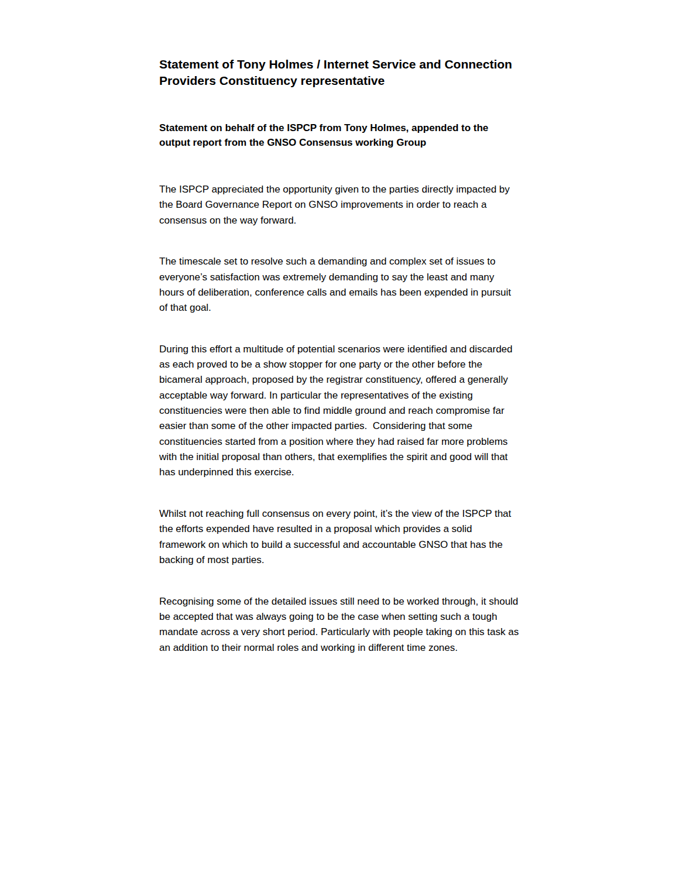Statement of Tony Holmes / Internet Service and Connection Providers Constituency representative
Statement on behalf of the ISPCP from Tony Holmes, appended to the output report from the GNSO Consensus working Group
The ISPCP appreciated the opportunity given to the parties directly impacted by the Board Governance Report on GNSO improvements in order to reach a consensus on the way forward.
The timescale set to resolve such a demanding and complex set of issues to everyone’s satisfaction was extremely demanding to say the least and many hours of deliberation, conference calls and emails has been expended in pursuit of that goal.
During this effort a multitude of potential scenarios were identified and discarded as each proved to be a show stopper for one party or the other before the bicameral approach, proposed by the registrar constituency, offered a generally acceptable way forward. In particular the representatives of the existing constituencies were then able to find middle ground and reach compromise far easier than some of the other impacted parties. Considering that some constituencies started from a position where they had raised far more problems with the initial proposal than others, that exemplifies the spirit and good will that has underpinned this exercise.
Whilst not reaching full consensus on every point, it’s the view of the ISPCP that the efforts expended have resulted in a proposal which provides a solid framework on which to build a successful and accountable GNSO that has the backing of most parties.
Recognising some of the detailed issues still need to be worked through, it should be accepted that was always going to be the case when setting such a tough mandate across a very short period. Particularly with people taking on this task as an addition to their normal roles and working in different time zones.